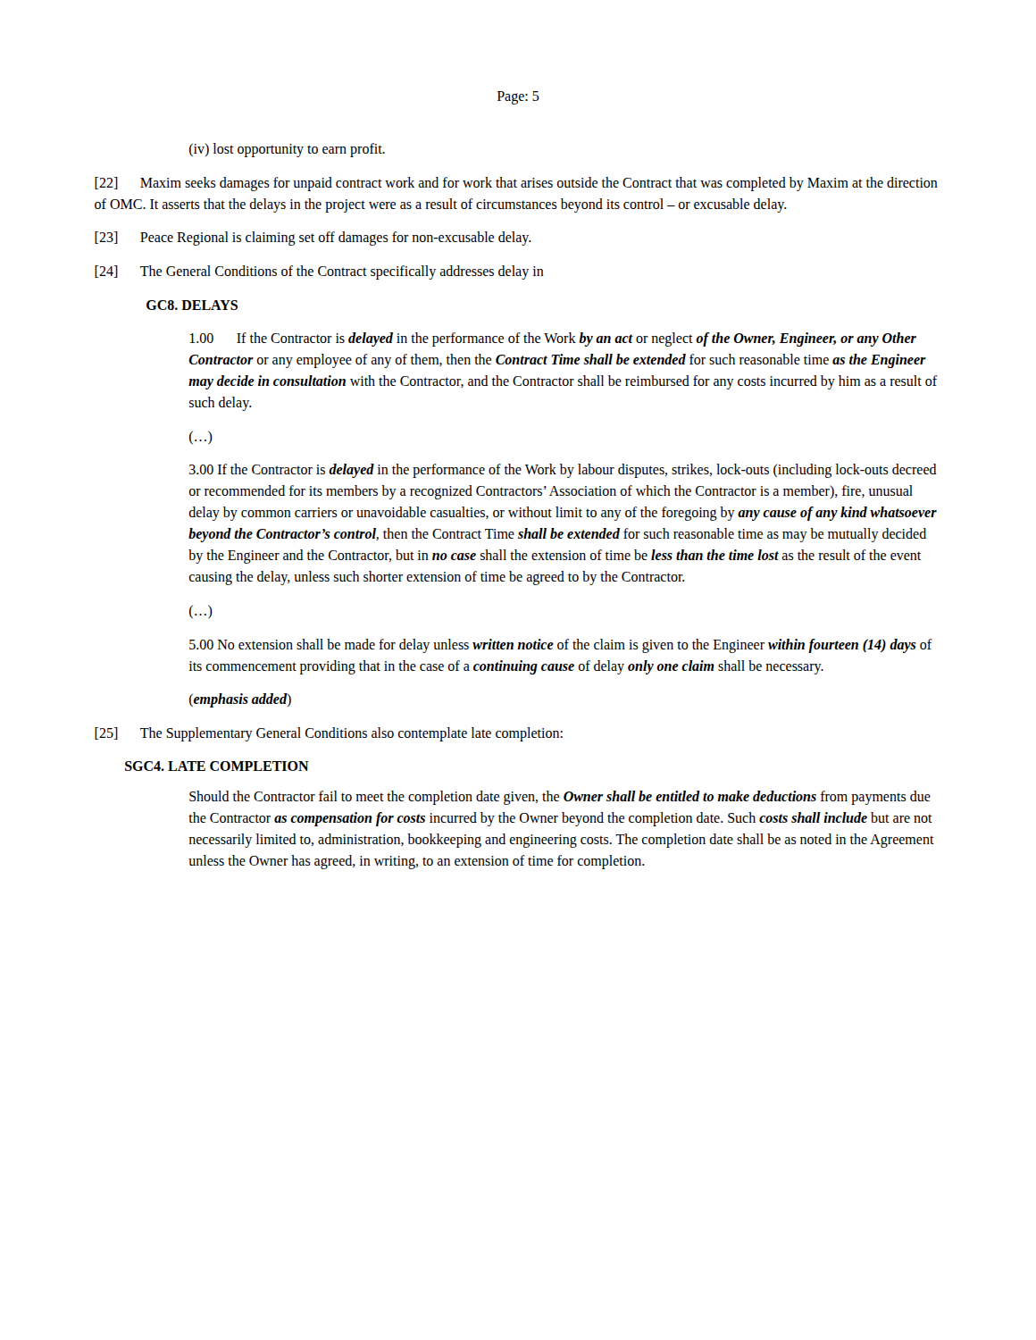Page: 5
(iv) lost opportunity to earn profit.
[22] Maxim seeks damages for unpaid contract work and for work that arises outside the Contract that was completed by Maxim at the direction of OMC. It asserts that the delays in the project were as a result of circumstances beyond its control – or excusable delay.
[23] Peace Regional is claiming set off damages for non-excusable delay.
[24] The General Conditions of the Contract specifically addresses delay in
GC8. DELAYS
1.00 If the Contractor is delayed in the performance of the Work by an act or neglect of the Owner, Engineer, or any Other Contractor or any employee of any of them, then the Contract Time shall be extended for such reasonable time as the Engineer may decide in consultation with the Contractor, and the Contractor shall be reimbursed for any costs incurred by him as a result of such delay.
(…)
3.00 If the Contractor is delayed in the performance of the Work by labour disputes, strikes, lock-outs (including lock-outs decreed or recommended for its members by a recognized Contractors’ Association of which the Contractor is a member), fire, unusual delay by common carriers or unavoidable casualties, or without limit to any of the foregoing by any cause of any kind whatsoever beyond the Contractor’s control, then the Contract Time shall be extended for such reasonable time as may be mutually decided by the Engineer and the Contractor, but in no case shall the extension of time be less than the time lost as the result of the event causing the delay, unless such shorter extension of time be agreed to by the Contractor.
(…)
5.00 No extension shall be made for delay unless written notice of the claim is given to the Engineer within fourteen (14) days of its commencement providing that in the case of a continuing cause of delay only one claim shall be necessary.
(emphasis added)
[25] The Supplementary General Conditions also contemplate late completion:
SGC4. LATE COMPLETION
Should the Contractor fail to meet the completion date given, the Owner shall be entitled to make deductions from payments due the Contractor as compensation for costs incurred by the Owner beyond the completion date. Such costs shall include but are not necessarily limited to, administration, bookkeeping and engineering costs. The completion date shall be as noted in the Agreement unless the Owner has agreed, in writing, to an extension of time for completion.